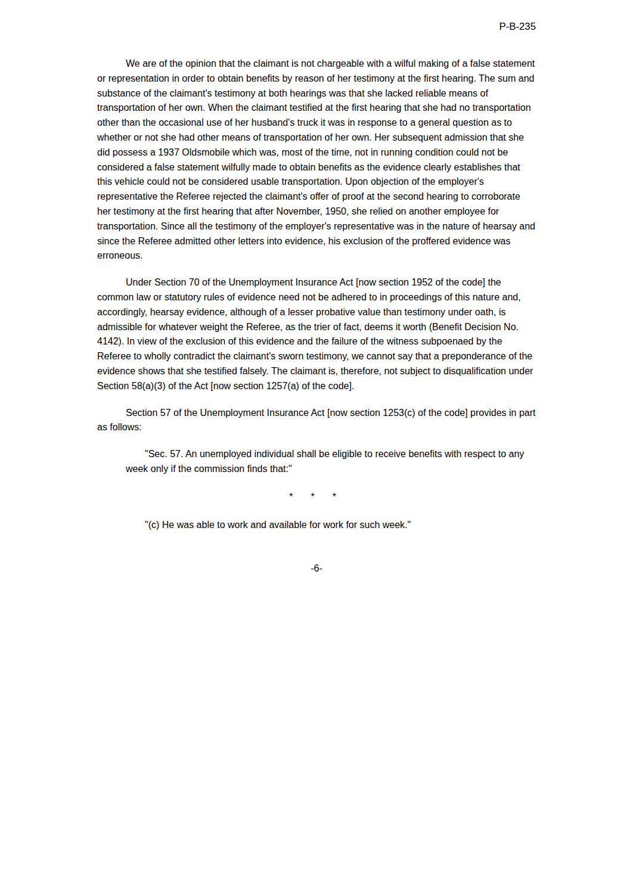P-B-235
We are of the opinion that the claimant is not chargeable with a wilful making of a false statement or representation in order to obtain benefits by reason of her testimony at the first hearing. The sum and substance of the claimant's testimony at both hearings was that she lacked reliable means of transportation of her own. When the claimant testified at the first hearing that she had no transportation other than the occasional use of her husband's truck it was in response to a general question as to whether or not she had other means of transportation of her own. Her subsequent admission that she did possess a 1937 Oldsmobile which was, most of the time, not in running condition could not be considered a false statement wilfully made to obtain benefits as the evidence clearly establishes that this vehicle could not be considered usable transportation. Upon objection of the employer's representative the Referee rejected the claimant's offer of proof at the second hearing to corroborate her testimony at the first hearing that after November, 1950, she relied on another employee for transportation. Since all the testimony of the employer's representative was in the nature of hearsay and since the Referee admitted other letters into evidence, his exclusion of the proffered evidence was erroneous.
Under Section 70 of the Unemployment Insurance Act [now section 1952 of the code] the common law or statutory rules of evidence need not be adhered to in proceedings of this nature and, accordingly, hearsay evidence, although of a lesser probative value than testimony under oath, is admissible for whatever weight the Referee, as the trier of fact, deems it worth (Benefit Decision No. 4142). In view of the exclusion of this evidence and the failure of the witness subpoenaed by the Referee to wholly contradict the claimant's sworn testimony, we cannot say that a preponderance of the evidence shows that she testified falsely. The claimant is, therefore, not subject to disqualification under Section 58(a)(3) of the Act [now section 1257(a) of the code].
Section 57 of the Unemployment Insurance Act [now section 1253(c) of the code] provides in part as follows:
"Sec. 57. An unemployed individual shall be eligible to receive benefits with respect to any week only if the commission finds that:"
* * *
"(c) He was able to work and available for work for such week."
-6-